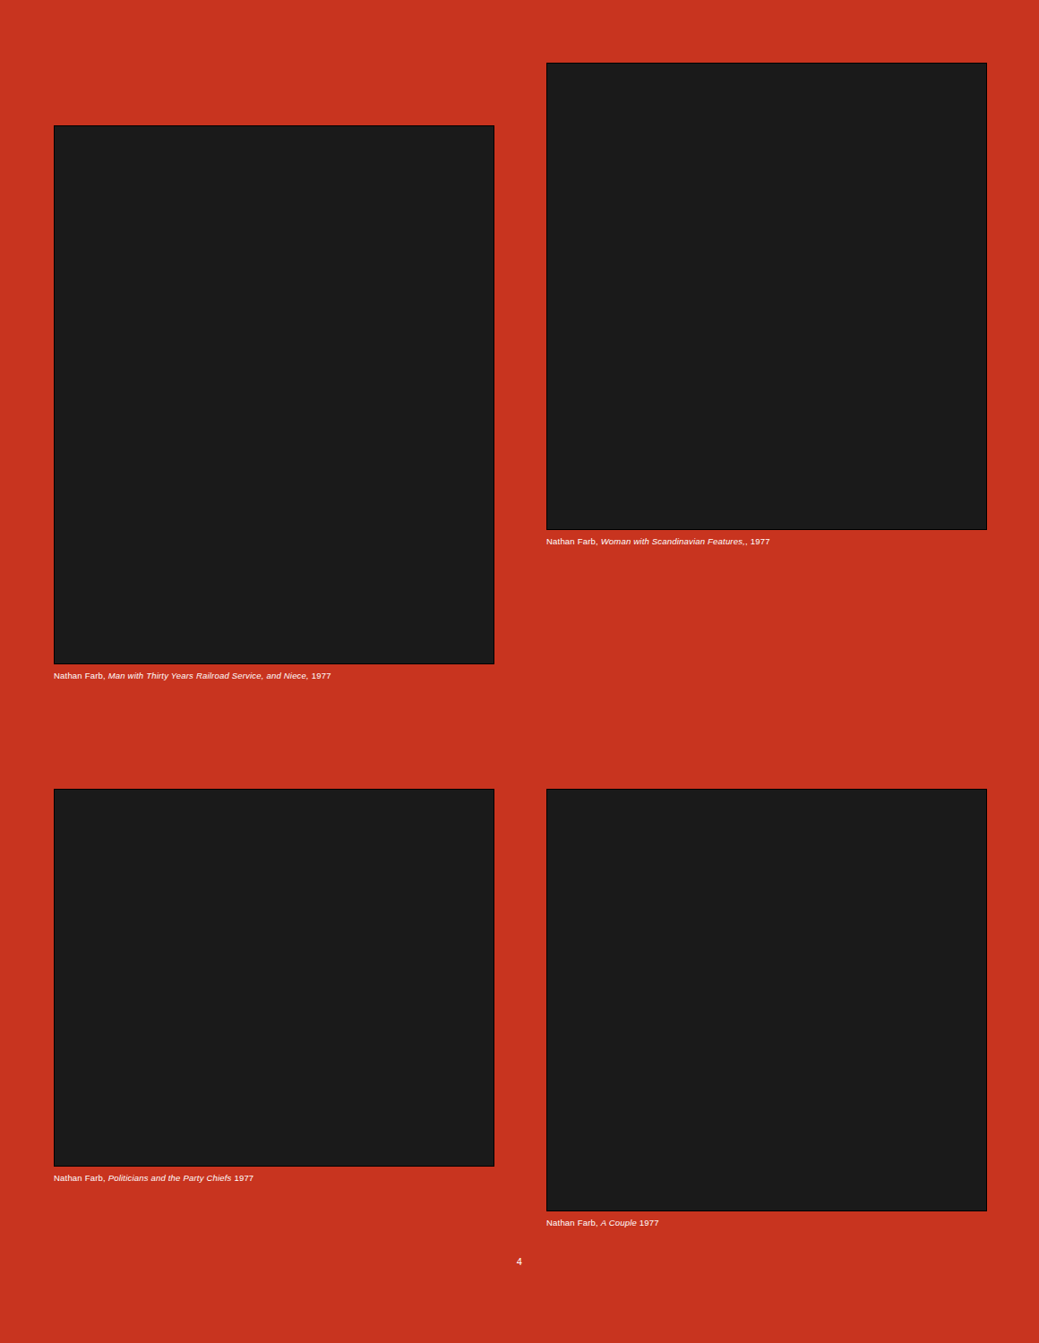Nathan Farb, Man with Thirty Years Railroad Service, and Niece, 1977
Nathan Farb, Woman with Scandinavian Features,, 1977
Nathan Farb, Politicians and the Party Chiefs 1977
Nathan Farb, A Couple 1977
4